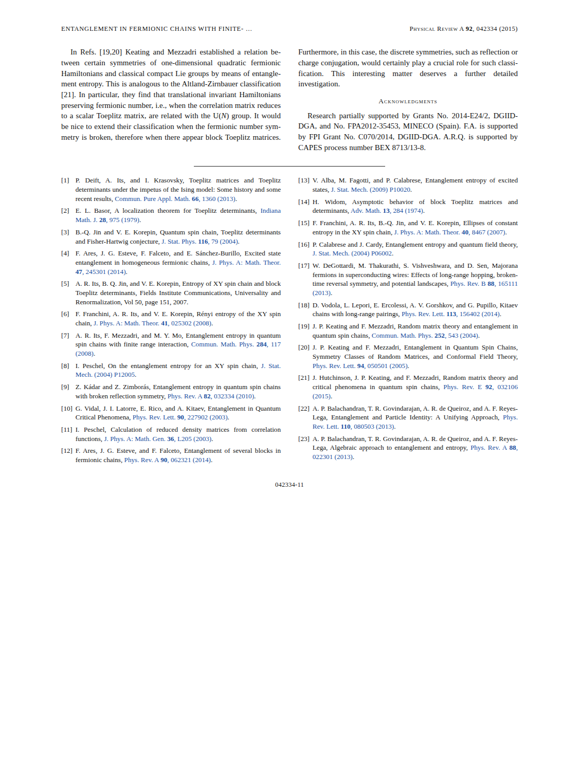Entanglement in fermionic chains with finite- …
Physical Review A 92, 042334 (2015)
In Refs. [19,20] Keating and Mezzadri established a relation between certain symmetries of one-dimensional quadratic fermionic Hamiltonians and classical compact Lie groups by means of entanglement entropy. This is analogous to the Altland-Zirnbauer classification [21]. In particular, they find that translational invariant Hamiltonians preserving fermionic number, i.e., when the correlation matrix reduces to a scalar Toeplitz matrix, are related with the U(N) group. It would be nice to extend their classification when the fermionic number symmetry is broken, therefore when there appear block Toeplitz matrices. Furthermore, in this case, the discrete symmetries, such as reflection or charge conjugation, would certainly play a crucial role for such classification. This interesting matter deserves a further detailed investigation.
Acknowledgments
Research partially supported by Grants No. 2014-E24/2, DGIID-DGA, and No. FPA2012-35453, MINECO (Spain). F.A. is supported by FPI Grant No. C070/2014, DGIID-DGA. A.R.Q. is supported by CAPES process number BEX 8713/13-8.
[1] P. Deift, A. Its, and I. Krasovsky, Toeplitz matrices and Toeplitz determinants under the impetus of the Ising model: Some history and some recent results, Commun. Pure Appl. Math. 66, 1360 (2013).
[2] E. L. Basor, A localization theorem for Toeplitz determinants, Indiana Math. J. 28, 975 (1979).
[3] B.-Q. Jin and V. E. Korepin, Quantum spin chain, Toeplitz determinants and Fisher-Hartwig conjecture, J. Stat. Phys. 116, 79 (2004).
[4] F. Ares, J. G. Esteve, F. Falceto, and E. Sánchez-Burillo, Excited state entanglement in homogeneous fermionic chains, J. Phys. A: Math. Theor. 47, 245301 (2014).
[5] A. R. Its, B. Q. Jin, and V. E. Korepin, Entropy of XY spin chain and block Toeplitz determinants, Fields Institute Communications, Universality and Renormalization, Vol 50, page 151, 2007.
[6] F. Franchini, A. R. Its, and V. E. Korepin, Rényi entropy of the XY spin chain, J. Phys. A: Math. Theor. 41, 025302 (2008).
[7] A. R. Its, F. Mezzadri, and M. Y. Mo, Entanglement entropy in quantum spin chains with finite range interaction, Commun. Math. Phys. 284, 117 (2008).
[8] I. Peschel, On the entanglement entropy for an XY spin chain, J. Stat. Mech. (2004) P12005.
[9] Z. Kádar and Z. Zimborás, Entanglement entropy in quantum spin chains with broken reflection symmetry, Phys. Rev. A 82, 032334 (2010).
[10] G. Vidal, J. I. Latorre, E. Rico, and A. Kitaev, Entanglement in Quantum Critical Phenomena, Phys. Rev. Lett. 90, 227902 (2003).
[11] I. Peschel, Calculation of reduced density matrices from correlation functions, J. Phys. A: Math. Gen. 36, L205 (2003).
[12] F. Ares, J. G. Esteve, and F. Falceto, Entanglement of several blocks in fermionic chains, Phys. Rev. A 90, 062321 (2014).
[13] V. Alba, M. Fagotti, and P. Calabrese, Entanglement entropy of excited states, J. Stat. Mech. (2009) P10020.
[14] H. Widom, Asymptotic behavior of block Toeplitz matrices and determinants, Adv. Math. 13, 284 (1974).
[15] F. Franchini, A. R. Its, B.-Q. Jin, and V. E. Korepin, Ellipses of constant entropy in the XY spin chain, J. Phys. A: Math. Theor. 40, 8467 (2007).
[16] P. Calabrese and J. Cardy, Entanglement entropy and quantum field theory, J. Stat. Mech. (2004) P06002.
[17] W. DeGottardi, M. Thakurathi, S. Vishveshwara, and D. Sen, Majorana fermions in superconducting wires: Effects of long-range hopping, broken-time reversal symmetry, and potential landscapes, Phys. Rev. B 88, 165111 (2013).
[18] D. Vodola, L. Lepori, E. Ercolessi, A. V. Gorshkov, and G. Pupillo, Kitaev chains with long-range pairings, Phys. Rev. Lett. 113, 156402 (2014).
[19] J. P. Keating and F. Mezzadri, Random matrix theory and entanglement in quantum spin chains, Commun. Math. Phys. 252, 543 (2004).
[20] J. P. Keating and F. Mezzadri, Entanglement in Quantum Spin Chains, Symmetry Classes of Random Matrices, and Conformal Field Theory, Phys. Rev. Lett. 94, 050501 (2005).
[21] J. Hutchinson, J. P. Keating, and F. Mezzadri, Random matrix theory and critical phenomena in quantum spin chains, Phys. Rev. E 92, 032106 (2015).
[22] A. P. Balachandran, T. R. Govindarajan, A. R. de Queiroz, and A. F. Reyes-Lega, Entanglement and Particle Identity: A Unifying Approach, Phys. Rev. Lett. 110, 080503 (2013).
[23] A. P. Balachandran, T. R. Govindarajan, A. R. de Queiroz, and A. F. Reyes-Lega, Algebraic approach to entanglement and entropy, Phys. Rev. A 88, 022301 (2013).
042334-11